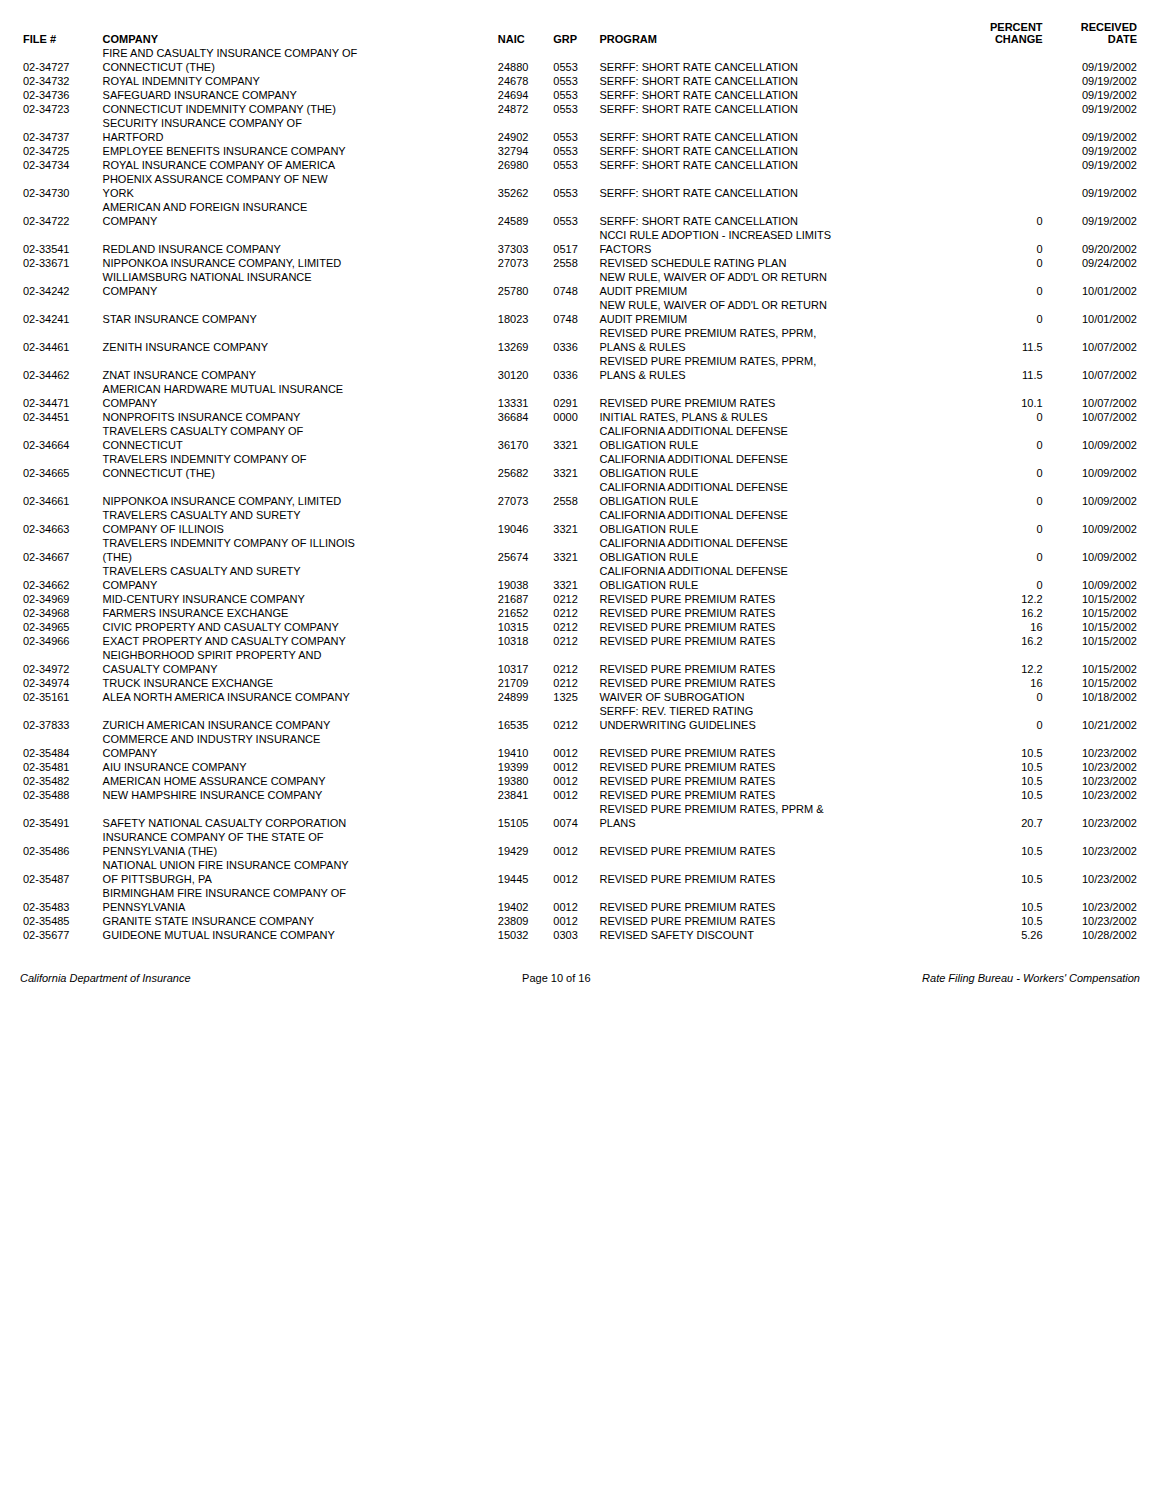| FILE # | COMPANY | NAIC | GRP | PROGRAM | PERCENT CHANGE | RECEIVED DATE |
| --- | --- | --- | --- | --- | --- | --- |
| | FIRE AND CASUALTY INSURANCE COMPANY OF | | | | | |
| 02-34727 | CONNECTICUT (THE) | 24880 | 0553 | SERFF: SHORT RATE CANCELLATION | | 09/19/2002 |
| 02-34732 | ROYAL INDEMNITY COMPANY | 24678 | 0553 | SERFF: SHORT RATE CANCELLATION | | 09/19/2002 |
| 02-34736 | SAFEGUARD INSURANCE COMPANY | 24694 | 0553 | SERFF: SHORT RATE CANCELLATION | | 09/19/2002 |
| 02-34723 | CONNECTICUT INDEMNITY COMPANY (THE) | 24872 | 0553 | SERFF: SHORT RATE CANCELLATION | | 09/19/2002 |
| | SECURITY INSURANCE COMPANY OF | | | | | |
| 02-34737 | HARTFORD | 24902 | 0553 | SERFF: SHORT RATE CANCELLATION | | 09/19/2002 |
| 02-34725 | EMPLOYEE BENEFITS INSURANCE COMPANY | 32794 | 0553 | SERFF: SHORT RATE CANCELLATION | | 09/19/2002 |
| 02-34734 | ROYAL INSURANCE COMPANY OF AMERICA | 26980 | 0553 | SERFF: SHORT RATE CANCELLATION | | 09/19/2002 |
| | PHOENIX ASSURANCE COMPANY OF NEW | | | | | |
| 02-34730 | YORK | 35262 | 0553 | SERFF: SHORT RATE CANCELLATION | | 09/19/2002 |
| | AMERICAN AND FOREIGN INSURANCE | | | | | |
| 02-34722 | COMPANY | 24589 | 0553 | SERFF: SHORT RATE CANCELLATION | 0 | 09/19/2002 |
| | | | | NCCI RULE ADOPTION - INCREASED LIMITS | | |
| 02-33541 | REDLAND INSURANCE COMPANY | 37303 | 0517 | FACTORS | 0 | 09/20/2002 |
| 02-33671 | NIPPONKOA INSURANCE COMPANY, LIMITED | 27073 | 2558 | REVISED SCHEDULE RATING PLAN | 0 | 09/24/2002 |
| | WILLIAMSBURG NATIONAL INSURANCE | | | NEW RULE, WAIVER OF ADD'L OR RETURN | | |
| 02-34242 | COMPANY | 25780 | 0748 | AUDIT PREMIUM | 0 | 10/01/2002 |
| | | | | NEW RULE, WAIVER OF ADD'L OR RETURN | | |
| 02-34241 | STAR INSURANCE COMPANY | 18023 | 0748 | AUDIT PREMIUM | 0 | 10/01/2002 |
| | | | | REVISED PURE PREMIUM RATES, PPRM, | | |
| 02-34461 | ZENITH INSURANCE COMPANY | 13269 | 0336 | PLANS & RULES | 11.5 | 10/07/2002 |
| | | | | REVISED PURE PREMIUM RATES, PPRM, | | |
| 02-34462 | ZNAT INSURANCE COMPANY | 30120 | 0336 | PLANS & RULES | 11.5 | 10/07/2002 |
| | AMERICAN HARDWARE MUTUAL INSURANCE | | | | | |
| 02-34471 | COMPANY | 13331 | 0291 | REVISED PURE PREMIUM RATES | 10.1 | 10/07/2002 |
| 02-34451 | NONPROFITS INSURANCE COMPANY | 36684 | 0000 | INITIAL RATES, PLANS & RULES | 0 | 10/07/2002 |
| | TRAVELERS CASUALTY COMPANY OF | | | CALIFORNIA ADDITIONAL DEFENSE | | |
| 02-34664 | CONNECTICUT | 36170 | 3321 | OBLIGATION RULE | 0 | 10/09/2002 |
| | TRAVELERS INDEMNITY COMPANY OF | | | CALIFORNIA ADDITIONAL DEFENSE | | |
| 02-34665 | CONNECTICUT (THE) | 25682 | 3321 | OBLIGATION RULE | 0 | 10/09/2002 |
| | | | | CALIFORNIA ADDITIONAL DEFENSE | | |
| 02-34661 | NIPPONKOA INSURANCE COMPANY, LIMITED | 27073 | 2558 | OBLIGATION RULE | 0 | 10/09/2002 |
| | TRAVELERS CASUALTY AND SURETY | | | CALIFORNIA ADDITIONAL DEFENSE | | |
| 02-34663 | COMPANY OF ILLINOIS | 19046 | 3321 | OBLIGATION RULE | 0 | 10/09/2002 |
| | TRAVELERS INDEMNITY COMPANY OF ILLINOIS | | | CALIFORNIA ADDITIONAL DEFENSE | | |
| 02-34667 | (THE) | 25674 | 3321 | OBLIGATION RULE | 0 | 10/09/2002 |
| | TRAVELERS CASUALTY AND SURETY | | | CALIFORNIA ADDITIONAL DEFENSE | | |
| 02-34662 | COMPANY | 19038 | 3321 | OBLIGATION RULE | 0 | 10/09/2002 |
| 02-34969 | MID-CENTURY INSURANCE COMPANY | 21687 | 0212 | REVISED PURE PREMIUM RATES | 12.2 | 10/15/2002 |
| 02-34968 | FARMERS INSURANCE EXCHANGE | 21652 | 0212 | REVISED PURE PREMIUM RATES | 16.2 | 10/15/2002 |
| 02-34965 | CIVIC PROPERTY AND CASUALTY COMPANY | 10315 | 0212 | REVISED PURE PREMIUM RATES | 16 | 10/15/2002 |
| 02-34966 | EXACT PROPERTY AND CASUALTY COMPANY | 10318 | 0212 | REVISED PURE PREMIUM RATES | 16.2 | 10/15/2002 |
| | NEIGHBORHOOD SPIRIT PROPERTY AND | | | | | |
| 02-34972 | CASUALTY COMPANY | 10317 | 0212 | REVISED PURE PREMIUM RATES | 12.2 | 10/15/2002 |
| 02-34974 | TRUCK INSURANCE EXCHANGE | 21709 | 0212 | REVISED PURE PREMIUM RATES | 16 | 10/15/2002 |
| 02-35161 | ALEA NORTH AMERICA INSURANCE COMPANY | 24899 | 1325 | WAIVER OF SUBROGATION | 0 | 10/18/2002 |
| | | | | SERFF: REV. TIERED RATING | | |
| 02-37833 | ZURICH AMERICAN INSURANCE COMPANY | 16535 | 0212 | UNDERWRITING GUIDELINES | 0 | 10/21/2002 |
| | COMMERCE AND INDUSTRY INSURANCE | | | | | |
| 02-35484 | COMPANY | 19410 | 0012 | REVISED PURE PREMIUM RATES | 10.5 | 10/23/2002 |
| 02-35481 | AIU INSURANCE COMPANY | 19399 | 0012 | REVISED PURE PREMIUM RATES | 10.5 | 10/23/2002 |
| 02-35482 | AMERICAN HOME ASSURANCE COMPANY | 19380 | 0012 | REVISED PURE PREMIUM RATES | 10.5 | 10/23/2002 |
| 02-35488 | NEW HAMPSHIRE INSURANCE COMPANY | 23841 | 0012 | REVISED PURE PREMIUM RATES | 10.5 | 10/23/2002 |
| | | | | REVISED PURE PREMIUM RATES, PPRM & | | |
| 02-35491 | SAFETY NATIONAL CASUALTY CORPORATION | 15105 | 0074 | PLANS | 20.7 | 10/23/2002 |
| | INSURANCE COMPANY OF THE STATE OF | | | | | |
| 02-35486 | PENNSYLVANIA (THE) | 19429 | 0012 | REVISED PURE PREMIUM RATES | 10.5 | 10/23/2002 |
| | NATIONAL UNION FIRE INSURANCE COMPANY | | | | | |
| 02-35487 | OF PITTSBURGH, PA | 19445 | 0012 | REVISED PURE PREMIUM RATES | 10.5 | 10/23/2002 |
| | BIRMINGHAM FIRE INSURANCE COMPANY OF | | | | | |
| 02-35483 | PENNSYLVANIA | 19402 | 0012 | REVISED PURE PREMIUM RATES | 10.5 | 10/23/2002 |
| 02-35485 | GRANITE STATE INSURANCE COMPANY | 23809 | 0012 | REVISED PURE PREMIUM RATES | 10.5 | 10/23/2002 |
| 02-35677 | GUIDEONE MUTUAL INSURANCE COMPANY | 15032 | 0303 | REVISED SAFETY DISCOUNT | 5.26 | 10/28/2002 |
California Department of Insurance Page 10 of 16 Rate Filing Bureau - Workers' Compensation